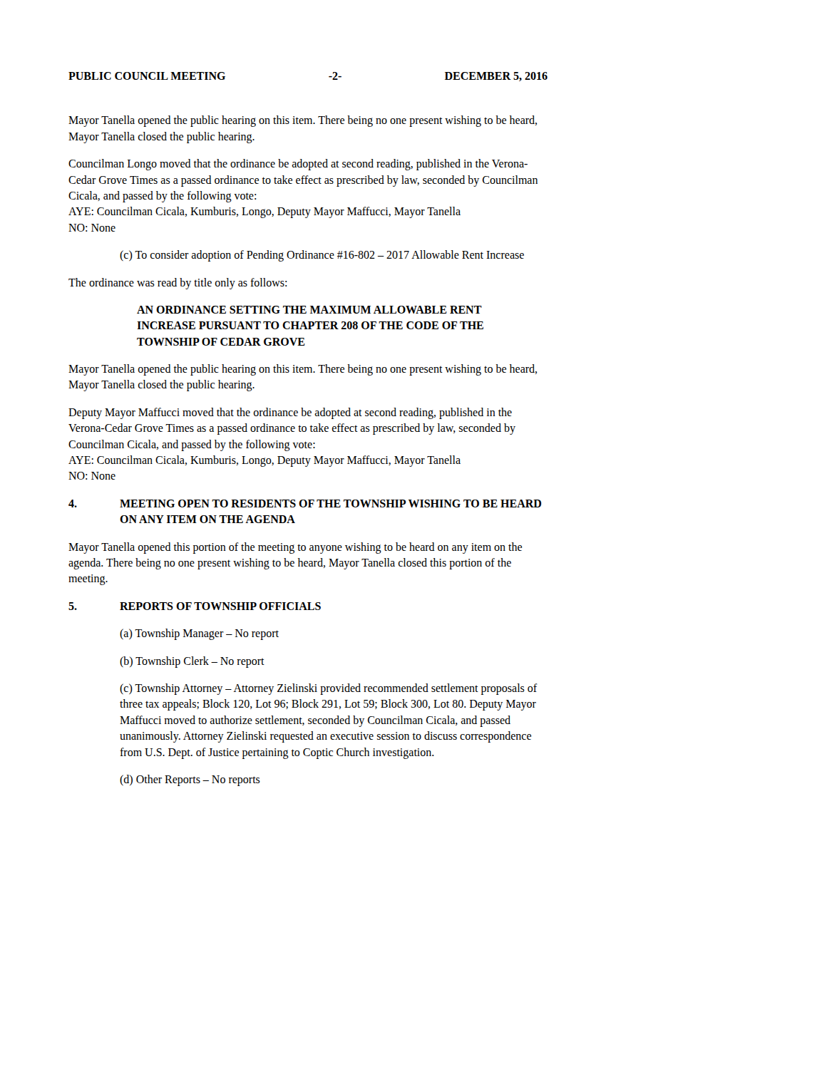PUBLIC COUNCIL MEETING -2- DECEMBER 5, 2016
Mayor Tanella opened the public hearing on this item. There being no one present wishing to be heard, Mayor Tanella closed the public hearing.
Councilman Longo moved that the ordinance be adopted at second reading, published in the Verona-Cedar Grove Times as a passed ordinance to take effect as prescribed by law, seconded by Councilman Cicala, and passed by the following vote:
AYE: Councilman Cicala, Kumburis, Longo, Deputy Mayor Maffucci, Mayor Tanella
NO: None
(c) To consider adoption of Pending Ordinance #16-802 – 2017 Allowable Rent Increase
The ordinance was read by title only as follows:
AN ORDINANCE SETTING THE MAXIMUM ALLOWABLE RENT
INCREASE PURSUANT TO CHAPTER 208 OF THE CODE OF THE
TOWNSHIP OF CEDAR GROVE
Mayor Tanella opened the public hearing on this item. There being no one present wishing to be heard, Mayor Tanella closed the public hearing.
Deputy Mayor Maffucci moved that the ordinance be adopted at second reading, published in the Verona-Cedar Grove Times as a passed ordinance to take effect as prescribed by law, seconded by Councilman Cicala, and passed by the following vote:
AYE: Councilman Cicala, Kumburis, Longo, Deputy Mayor Maffucci, Mayor Tanella
NO: None
4. MEETING OPEN TO RESIDENTS OF THE TOWNSHIP WISHING TO BE HEARD ON ANY ITEM ON THE AGENDA
Mayor Tanella opened this portion of the meeting to anyone wishing to be heard on any item on the agenda. There being no one present wishing to be heard, Mayor Tanella closed this portion of the meeting.
5. REPORTS OF TOWNSHIP OFFICIALS
(a) Township Manager – No report
(b) Township Clerk – No report
(c) Township Attorney – Attorney Zielinski provided recommended settlement proposals of three tax appeals; Block 120, Lot 96; Block 291, Lot 59; Block 300, Lot 80. Deputy Mayor Maffucci moved to authorize settlement, seconded by Councilman Cicala, and passed unanimously. Attorney Zielinski requested an executive session to discuss correspondence from U.S. Dept. of Justice pertaining to Coptic Church investigation.
(d) Other Reports – No reports